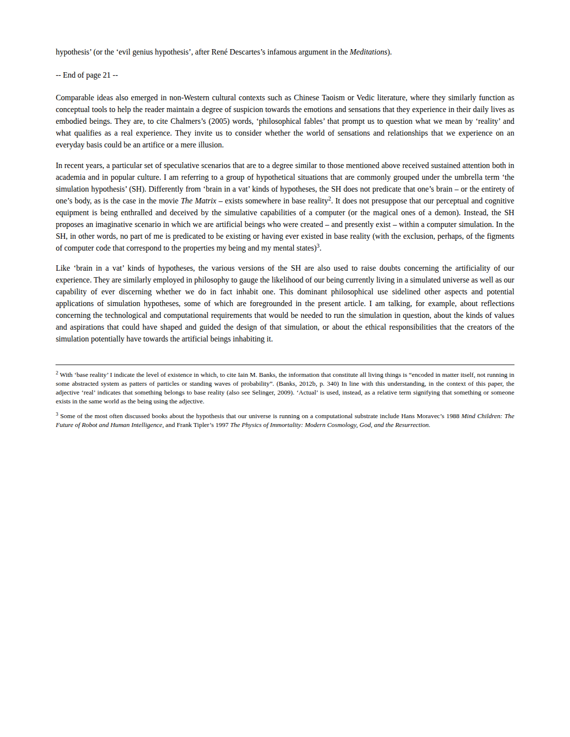hypothesis’ (or the ‘evil genius hypothesis’, after René Descartes’s infamous argument in the Meditations).
-- End of page 21 --
Comparable ideas also emerged in non-Western cultural contexts such as Chinese Taoism or Vedic literature, where they similarly function as conceptual tools to help the reader maintain a degree of suspicion towards the emotions and sensations that they experience in their daily lives as embodied beings. They are, to cite Chalmers’s (2005) words, ‘philosophical fables’ that prompt us to question what we mean by ‘reality’ and what qualifies as a real experience. They invite us to consider whether the world of sensations and relationships that we experience on an everyday basis could be an artifice or a mere illusion.
In recent years, a particular set of speculative scenarios that are to a degree similar to those mentioned above received sustained attention both in academia and in popular culture. I am referring to a group of hypothetical situations that are commonly grouped under the umbrella term ‘the simulation hypothesis’ (SH). Differently from ‘brain in a vat’ kinds of hypotheses, the SH does not predicate that one’s brain – or the entirety of one’s body, as is the case in the movie The Matrix – exists somewhere in base reality2. It does not presuppose that our perceptual and cognitive equipment is being enthralled and deceived by the simulative capabilities of a computer (or the magical ones of a demon). Instead, the SH proposes an imaginative scenario in which we are artificial beings who were created – and presently exist – within a computer simulation. In the SH, in other words, no part of me is predicated to be existing or having ever existed in base reality (with the exclusion, perhaps, of the figments of computer code that correspond to the properties my being and my mental states)3.
Like ‘brain in a vat’ kinds of hypotheses, the various versions of the SH are also used to raise doubts concerning the artificiality of our experience. They are similarly employed in philosophy to gauge the likelihood of our being currently living in a simulated universe as well as our capability of ever discerning whether we do in fact inhabit one. This dominant philosophical use sidelined other aspects and potential applications of simulation hypotheses, some of which are foregrounded in the present article. I am talking, for example, about reflections concerning the technological and computational requirements that would be needed to run the simulation in question, about the kinds of values and aspirations that could have shaped and guided the design of that simulation, or about the ethical responsibilities that the creators of the simulation potentially have towards the artificial beings inhabiting it.
2 With ‘base reality’ I indicate the level of existence in which, to cite Iain M. Banks, the information that constitute all living things is “encoded in matter itself, not running in some abstracted system as patters of particles or standing waves of probability”. (Banks, 2012b, p. 340) In line with this understanding, in the context of this paper, the adjective ‘real’ indicates that something belongs to base reality (also see Selinger, 2009). ‘Actual’ is used, instead, as a relative term signifying that something or someone exists in the same world as the being using the adjective.
3 Some of the most often discussed books about the hypothesis that our universe is running on a computational substrate include Hans Moravec’s 1988 Mind Children: The Future of Robot and Human Intelligence, and Frank Tipler’s 1997 The Physics of Immortality: Modern Cosmology, God, and the Resurrection.